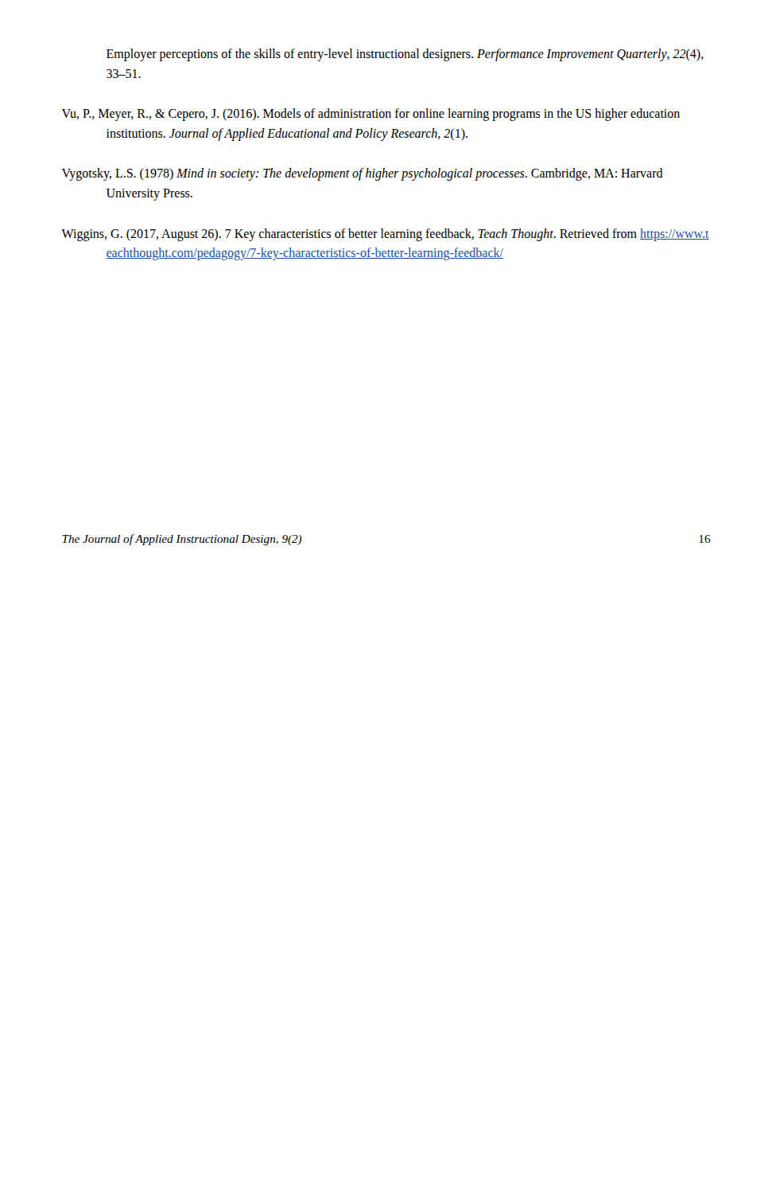Employer perceptions of the skills of entry-level instructional designers. Performance Improvement Quarterly, 22(4), 33–51.
Vu, P., Meyer, R., & Cepero, J. (2016). Models of administration for online learning programs in the US higher education institutions. Journal of Applied Educational and Policy Research, 2(1).
Vygotsky, L.S. (1978) Mind in society: The development of higher psychological processes. Cambridge, MA: Harvard University Press.
Wiggins, G. (2017, August 26). 7 Key characteristics of better learning feedback, Teach Thought. Retrieved from https://www.teachthought.com/pedagogy/7-key-characteristics-of-better-learning-feedback/
The Journal of Applied Instructional Design, 9(2) 16